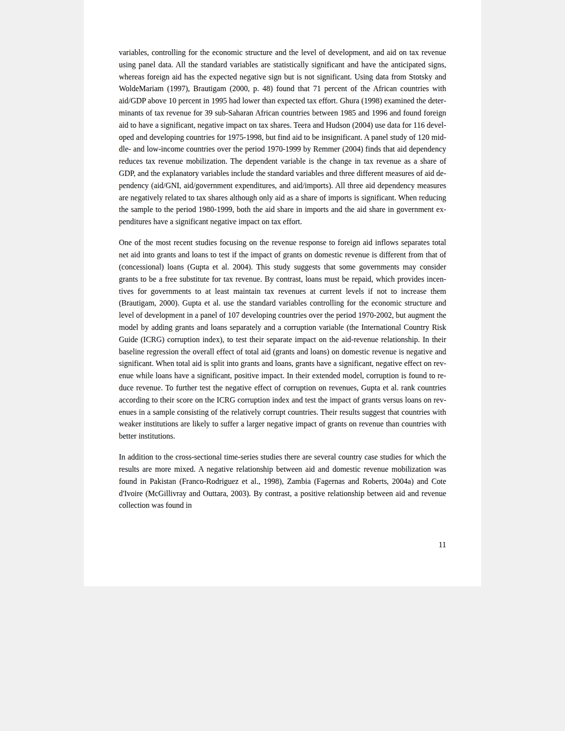variables, controlling for the economic structure and the level of development, and aid on tax revenue using panel data. All the standard variables are statistically significant and have the anticipated signs, whereas foreign aid has the expected negative sign but is not significant. Using data from Stotsky and WoldeMariam (1997), Brautigam (2000, p. 48) found that 71 percent of the African countries with aid/GDP above 10 percent in 1995 had lower than expected tax effort. Ghura (1998) examined the determinants of tax revenue for 39 sub-Saharan African countries between 1985 and 1996 and found foreign aid to have a significant, negative impact on tax shares. Teera and Hudson (2004) use data for 116 developed and developing countries for 1975-1998, but find aid to be insignificant. A panel study of 120 middle- and low-income countries over the period 1970-1999 by Remmer (2004) finds that aid dependency reduces tax revenue mobilization. The dependent variable is the change in tax revenue as a share of GDP, and the explanatory variables include the standard variables and three different measures of aid dependency (aid/GNI, aid/government expenditures, and aid/imports). All three aid dependency measures are negatively related to tax shares although only aid as a share of imports is significant. When reducing the sample to the period 1980-1999, both the aid share in imports and the aid share in government expenditures have a significant negative impact on tax effort.
One of the most recent studies focusing on the revenue response to foreign aid inflows separates total net aid into grants and loans to test if the impact of grants on domestic revenue is different from that of (concessional) loans (Gupta et al. 2004). This study suggests that some governments may consider grants to be a free substitute for tax revenue. By contrast, loans must be repaid, which provides incentives for governments to at least maintain tax revenues at current levels if not to increase them (Brautigam, 2000). Gupta et al. use the standard variables controlling for the economic structure and level of development in a panel of 107 developing countries over the period 1970-2002, but augment the model by adding grants and loans separately and a corruption variable (the International Country Risk Guide (ICRG) corruption index), to test their separate impact on the aid-revenue relationship. In their baseline regression the overall effect of total aid (grants and loans) on domestic revenue is negative and significant. When total aid is split into grants and loans, grants have a significant, negative effect on revenue while loans have a significant, positive impact. In their extended model, corruption is found to reduce revenue. To further test the negative effect of corruption on revenues, Gupta et al. rank countries according to their score on the ICRG corruption index and test the impact of grants versus loans on revenues in a sample consisting of the relatively corrupt countries. Their results suggest that countries with weaker institutions are likely to suffer a larger negative impact of grants on revenue than countries with better institutions.
In addition to the cross-sectional time-series studies there are several country case studies for which the results are more mixed. A negative relationship between aid and domestic revenue mobilization was found in Pakistan (Franco-Rodriguez et al., 1998), Zambia (Fagernas and Roberts, 2004a) and Cote d'Ivoire (McGillivray and Outtara, 2003). By contrast, a positive relationship between aid and revenue collection was found in
11